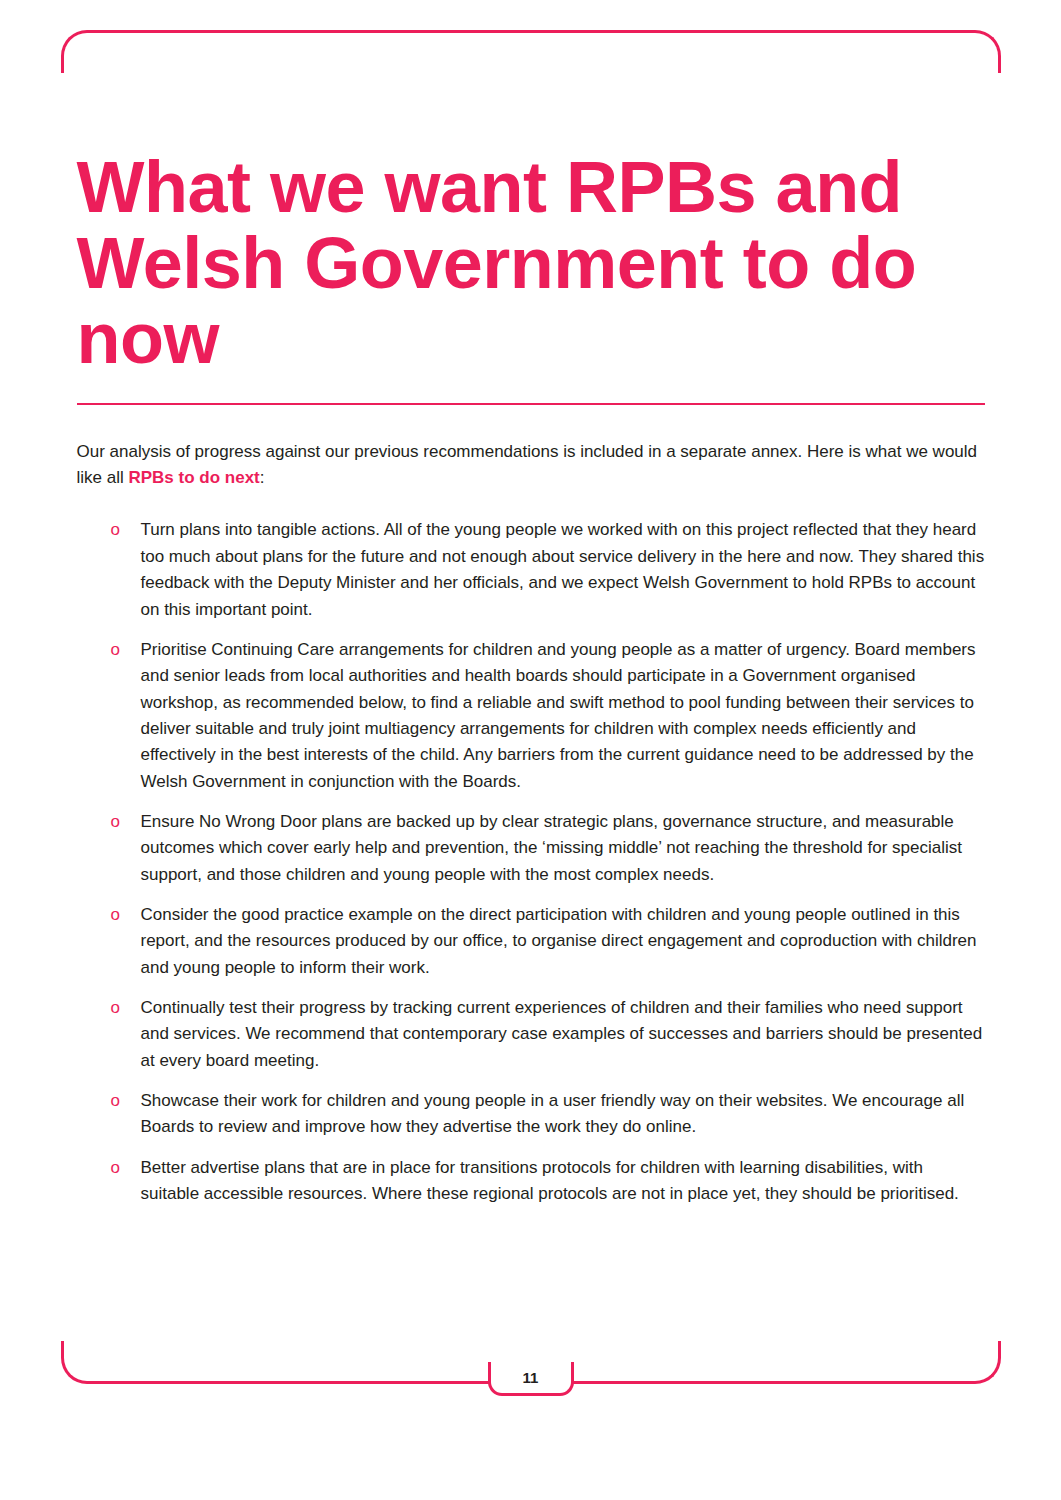What we want RPBs and Welsh Government to do now
Our analysis of progress against our previous recommendations is included in a separate annex. Here is what we would like all RPBs to do next:
Turn plans into tangible actions. All of the young people we worked with on this project reflected that they heard too much about plans for the future and not enough about service delivery in the here and now. They shared this feedback with the Deputy Minister and her officials, and we expect Welsh Government to hold RPBs to account on this important point.
Prioritise Continuing Care arrangements for children and young people as a matter of urgency. Board members and senior leads from local authorities and health boards should participate in a Government organised workshop, as recommended below, to find a reliable and swift method to pool funding between their services to deliver suitable and truly joint multiagency arrangements for children with complex needs efficiently and effectively in the best interests of the child. Any barriers from the current guidance need to be addressed by the Welsh Government in conjunction with the Boards.
Ensure No Wrong Door plans are backed up by clear strategic plans, governance structure, and measurable outcomes which cover early help and prevention, the ‘missing middle’ not reaching the threshold for specialist support, and those children and young people with the most complex needs.
Consider the good practice example on the direct participation with children and young people outlined in this report, and the resources produced by our office, to organise direct engagement and coproduction with children and young people to inform their work.
Continually test their progress by tracking current experiences of children and their families who need support and services. We recommend that contemporary case examples of successes and barriers should be presented at every board meeting.
Showcase their work for children and young people in a user friendly way on their websites. We encourage all Boards to review and improve how they advertise the work they do online.
Better advertise plans that are in place for transitions protocols for children with learning disabilities, with suitable accessible resources. Where these regional protocols are not in place yet, they should be prioritised.
11